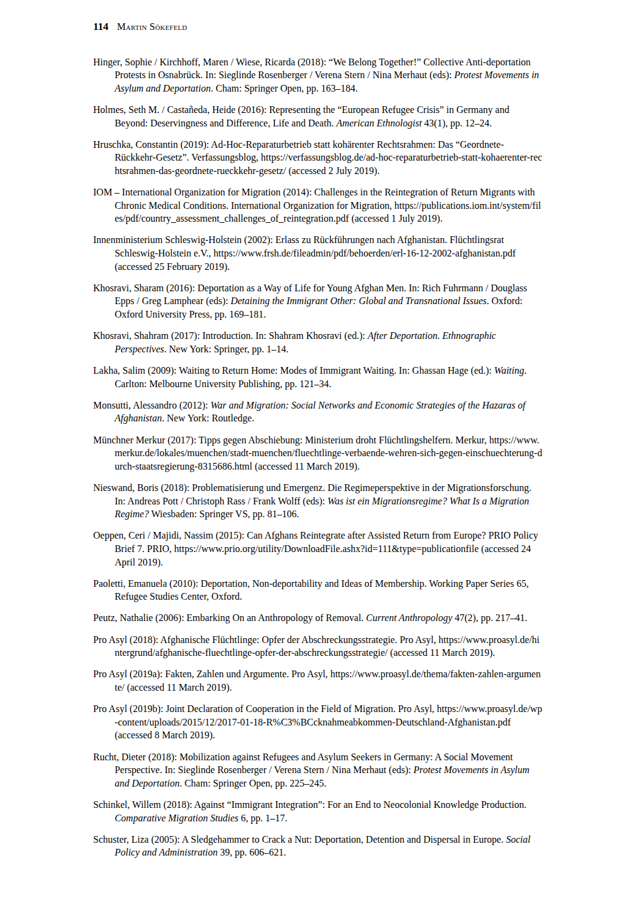114 Martin Sökefeld
Hinger, Sophie / Kirchhoff, Maren / Wiese, Ricarda (2018): “We Belong Together!” Collective Anti-deportation Protests in Osnabrück. In: Sieglinde Rosenberger / Verena Stern / Nina Merhaut (eds): Protest Movements in Asylum and Deportation. Cham: Springer Open, pp. 163–184.
Holmes, Seth M. / Castañeda, Heide (2016): Representing the “European Refugee Crisis” in Germany and Beyond: Deservingness and Difference, Life and Death. American Ethnologist 43(1), pp. 12–24.
Hruschka, Constantin (2019): Ad-Hoc-Reparaturbetrieb statt kohärenter Rechtsrahmen: Das “Geordnete-Rückkehr-Gesetz”. Verfassungsblog, https://verfassungsblog.de/ad-hoc-reparaturbetrieb-statt-kohaerenter-rechtsrahmen-das-geordnete-rueckkehr-gesetz/ (accessed 2 July 2019).
IOM – International Organization for Migration (2014): Challenges in the Reintegration of Return Migrants with Chronic Medical Conditions. International Organization for Migration, https://publications.iom.int/system/files/pdf/country_assessment_challenges_of_reintegration.pdf (accessed 1 July 2019).
Innenministerium Schleswig-Holstein (2002): Erlass zu Rückführungen nach Afghanistan. Flüchtlingsrat Schleswig-Holstein e.V., https://www.frsh.de/fileadmin/pdf/behoerden/erl-16-12-2002-afghanistan.pdf (accessed 25 February 2019).
Khosravi, Sharam (2016): Deportation as a Way of Life for Young Afghan Men. In: Rich Fuhrmann / Douglass Epps / Greg Lamphear (eds): Detaining the Immigrant Other: Global and Transnational Issues. Oxford: Oxford University Press, pp. 169–181.
Khosravi, Shahram (2017): Introduction. In: Shahram Khosravi (ed.): After Deportation. Ethnographic Perspectives. New York: Springer, pp. 1–14.
Lakha, Salim (2009): Waiting to Return Home: Modes of Immigrant Waiting. In: Ghassan Hage (ed.): Waiting. Carlton: Melbourne University Publishing, pp. 121–34.
Monsutti, Alessandro (2012): War and Migration: Social Networks and Economic Strategies of the Hazaras of Afghanistan. New York: Routledge.
Münchner Merkur (2017): Tipps gegen Abschiebung: Ministerium droht Flüchtlingshelfern. Merkur, https://www.merkur.de/lokales/muenchen/stadt-muenchen/fluechtlinge-verbaende-wehren-sich-gegen-einschuechterung-durch-staatsregierung-8315686.html (accessed 11 March 2019).
Nieswand, Boris (2018): Problematisierung und Emergenz. Die Regimeperspektive in der Migrationsforschung. In: Andreas Pott / Christoph Rass / Frank Wolff (eds): Was ist ein Migrationsregime? What Is a Migration Regime? Wiesbaden: Springer VS, pp. 81–106.
Oeppen, Ceri / Majidi, Nassim (2015): Can Afghans Reintegrate after Assisted Return from Europe? PRIO Policy Brief 7. PRIO, https://www.prio.org/utility/DownloadFile.ashx?id=111&type=publicationfile (accessed 24 April 2019).
Paoletti, Emanuela (2010): Deportation, Non-deportability and Ideas of Membership. Working Paper Series 65, Refugee Studies Center, Oxford.
Peutz, Nathalie (2006): Embarking On an Anthropology of Removal. Current Anthropology 47(2), pp. 217–41.
Pro Asyl (2018): Afghanische Flüchtlinge: Opfer der Abschreckungsstrategie. Pro Asyl, https://www.proasyl.de/hintergrund/afghanische-fluechtlinge-opfer-der-abschreckungsstrategie/ (accessed 11 March 2019).
Pro Asyl (2019a): Fakten, Zahlen und Argumente. Pro Asyl, https://www.proasyl.de/thema/fakten-zahlen-argumente/ (accessed 11 March 2019).
Pro Asyl (2019b): Joint Declaration of Cooperation in the Field of Migration. Pro Asyl, https://www.proasyl.de/wp-content/uploads/2015/12/2017-01-18-R%C3%BCcknahmeabkommen-Deutschland-Afghanistan.pdf (accessed 8 March 2019).
Rucht, Dieter (2018): Mobilization against Refugees and Asylum Seekers in Germany: A Social Movement Perspective. In: Sieglinde Rosenberger / Verena Stern / Nina Merhaut (eds): Protest Movements in Asylum and Deportation. Cham: Springer Open, pp. 225–245.
Schinkel, Willem (2018): Against “Immigrant Integration”: For an End to Neocolonial Knowledge Production. Comparative Migration Studies 6, pp. 1–17.
Schuster, Liza (2005): A Sledgehammer to Crack a Nut: Deportation, Detention and Dispersal in Europe. Social Policy and Administration 39, pp. 606–621.